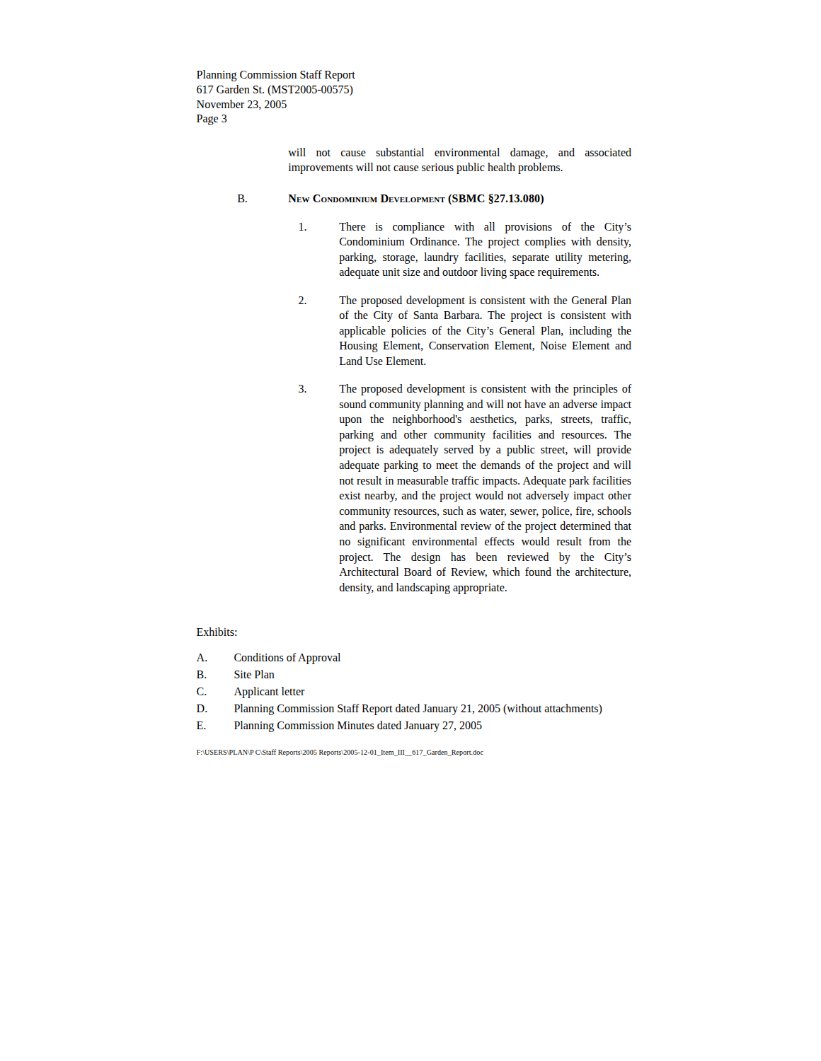Planning Commission Staff Report
617 Garden St. (MST2005-00575)
November 23, 2005
Page 3
will not cause substantial environmental damage, and associated improvements will not cause serious public health problems.
B.
New Condominium Development (SBMC §27.13.080)
1. There is compliance with all provisions of the City’s Condominium Ordinance. The project complies with density, parking, storage, laundry facilities, separate utility metering, adequate unit size and outdoor living space requirements.
2. The proposed development is consistent with the General Plan of the City of Santa Barbara. The project is consistent with applicable policies of the City’s General Plan, including the Housing Element, Conservation Element, Noise Element and Land Use Element.
3. The proposed development is consistent with the principles of sound community planning and will not have an adverse impact upon the neighborhood's aesthetics, parks, streets, traffic, parking and other community facilities and resources. The project is adequately served by a public street, will provide adequate parking to meet the demands of the project and will not result in measurable traffic impacts. Adequate park facilities exist nearby, and the project would not adversely impact other community resources, such as water, sewer, police, fire, schools and parks. Environmental review of the project determined that no significant environmental effects would result from the project. The design has been reviewed by the City’s Architectural Board of Review, which found the architecture, density, and landscaping appropriate.
Exhibits:
| A. | Conditions of Approval |
| B. | Site Plan |
| C. | Applicant letter |
| D. | Planning Commission Staff Report dated January 21, 2005 (without attachments) |
| E. | Planning Commission Minutes dated January 27, 2005 |
F:\USERS\PLAN\P C\Staff Reports\2005 Reports\2005-12-01_Item_III__617_Garden_Report.doc